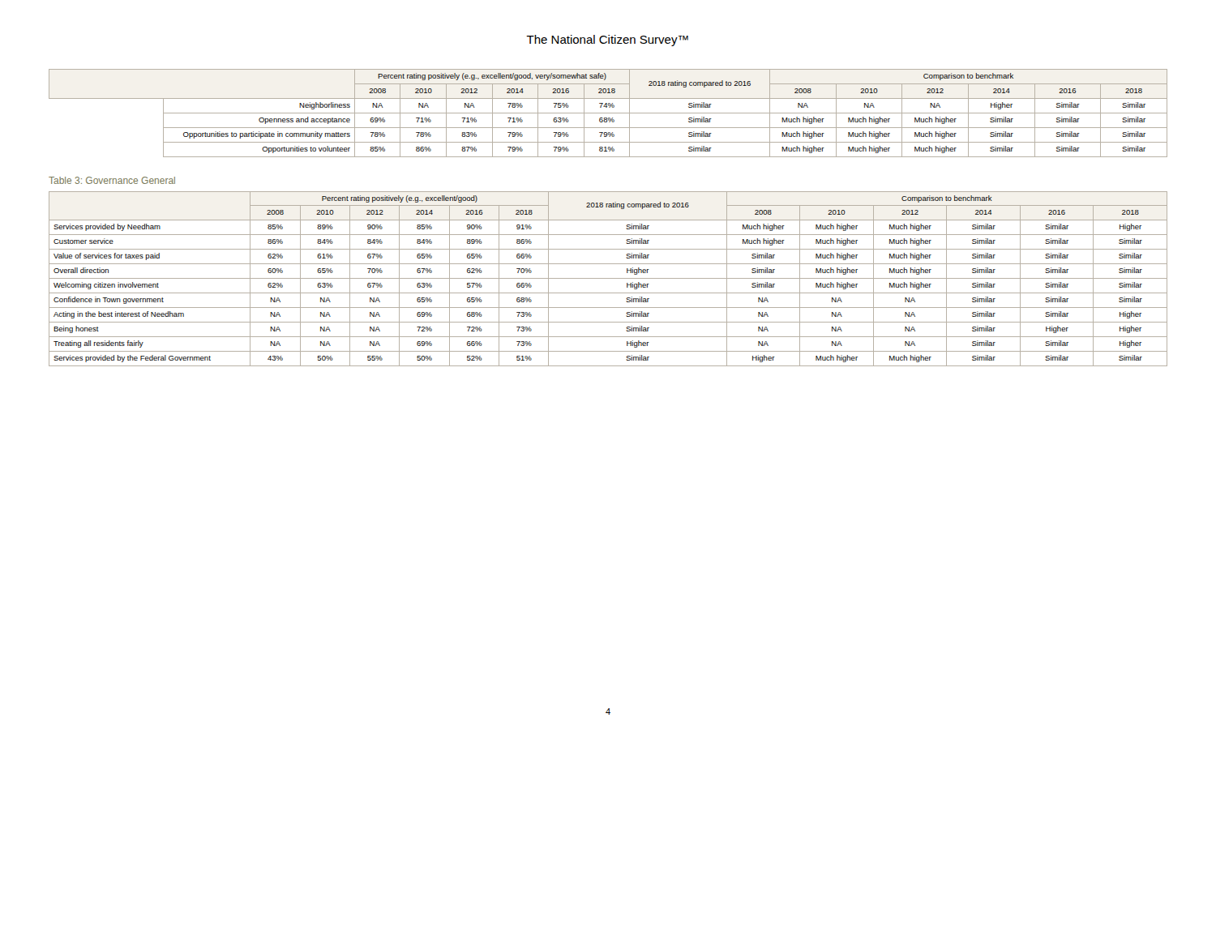The National Citizen Survey™
| | Percent rating positively (e.g., excellent/good, very/somewhat safe) | 2018 rating compared to 2016 | Comparison to benchmark |
| --- | --- | --- | --- |
| 2008 | 2010 | 2012 | 2014 | 2016 | 2018 | 2008 | 2010 | 2012 | 2014 | 2016 | 2018 |
| | Neighborliness | NA | NA | NA | 78% | 75% | 74% | Similar | NA | NA | NA | Higher | Similar | Similar |
| | Openness and acceptance | 69% | 71% | 71% | 71% | 63% | 68% | Similar | Much higher | Much higher | Much higher | Similar | Similar | Similar |
| | Opportunities to participate in community matters | 78% | 78% | 83% | 79% | 79% | 79% | Similar | Much higher | Much higher | Much higher | Similar | Similar | Similar |
| | Opportunities to volunteer | 85% | 86% | 87% | 79% | 79% | 81% | Similar | Much higher | Much higher | Much higher | Similar | Similar | Similar |
Table 3: Governance General
| | Percent rating positively (e.g., excellent/good) | 2018 rating compared to 2016 | Comparison to benchmark |
| --- | --- | --- | --- |
| 2008 | 2010 | 2012 | 2014 | 2016 | 2018 | 2008 | 2010 | 2012 | 2014 | 2016 | 2018 |
| Services provided by Needham | 85% | 89% | 90% | 85% | 90% | 91% | Similar | Much higher | Much higher | Much higher | Similar | Similar | Higher |
| Customer service | 86% | 84% | 84% | 84% | 89% | 86% | Similar | Much higher | Much higher | Much higher | Similar | Similar | Similar |
| Value of services for taxes paid | 62% | 61% | 67% | 65% | 65% | 66% | Similar | Similar | Much higher | Much higher | Similar | Similar | Similar |
| Overall direction | 60% | 65% | 70% | 67% | 62% | 70% | Higher | Similar | Much higher | Much higher | Similar | Similar | Similar |
| Welcoming citizen involvement | 62% | 63% | 67% | 63% | 57% | 66% | Higher | Similar | Much higher | Much higher | Similar | Similar | Similar |
| Confidence in Town government | NA | NA | NA | 65% | 65% | 68% | Similar | NA | NA | NA | Similar | Similar | Similar |
| Acting in the best interest of Needham | NA | NA | NA | 69% | 68% | 73% | Similar | NA | NA | NA | Similar | Similar | Higher |
| Being honest | NA | NA | NA | 72% | 72% | 73% | Similar | NA | NA | NA | Similar | Higher | Higher |
| Treating all residents fairly | NA | NA | NA | 69% | 66% | 73% | Higher | NA | NA | NA | Similar | Similar | Higher |
| Services provided by the Federal Government | 43% | 50% | 55% | 50% | 52% | 51% | Similar | Higher | Much higher | Much higher | Similar | Similar | Similar |
4